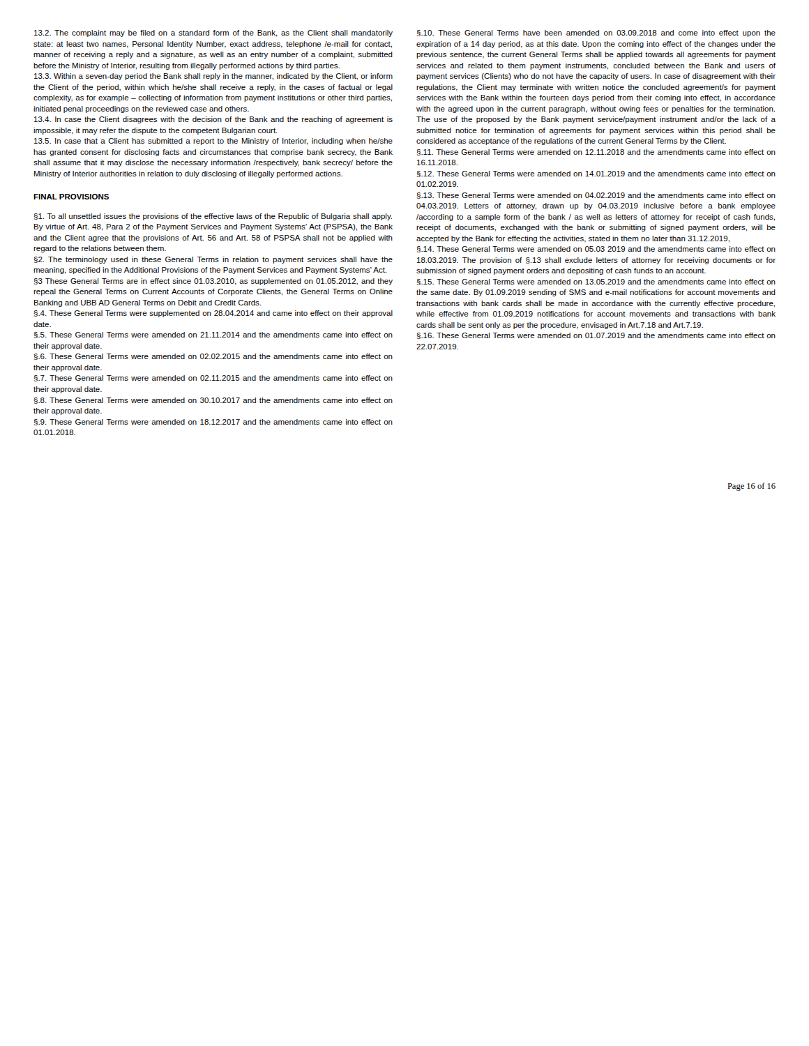13.2. The complaint may be filed on a standard form of the Bank, as the Client shall mandatorily state: at least two names, Personal Identity Number, exact address, telephone /e-mail for contact, manner of receiving a reply and a signature, as well as an entry number of a complaint, submitted before the Ministry of Interior, resulting from illegally performed actions by third parties.
13.3. Within a seven-day period the Bank shall reply in the manner, indicated by the Client, or inform the Client of the period, within which he/she shall receive a reply, in the cases of factual or legal complexity, as for example – collecting of information from payment institutions or other third parties, initiated penal proceedings on the reviewed case and others.
13.4. In case the Client disagrees with the decision of the Bank and the reaching of agreement is impossible, it may refer the dispute to the competent Bulgarian court.
13.5. In case that a Client has submitted a report to the Ministry of Interior, including when he/she has granted consent for disclosing facts and circumstances that comprise bank secrecy, the Bank shall assume that it may disclose the necessary information /respectively, bank secrecy/ before the Ministry of Interior authorities in relation to duly disclosing of illegally performed actions.
FINAL PROVISIONS
§1. To all unsettled issues the provisions of the effective laws of the Republic of Bulgaria shall apply. By virtue of Art. 48, Para 2 of the Payment Services and Payment Systems’ Act (PSPSA), the Bank and the Client agree that the provisions of Art. 56 and Art. 58 of PSPSA shall not be applied with regard to the relations between them.
§2. The terminology used in these General Terms in relation to payment services shall have the meaning, specified in the Additional Provisions of the Payment Services and Payment Systems’ Act.
§3 These General Terms are in effect since 01.03.2010, as supplemented on 01.05.2012, and they repeal the General Terms on Current Accounts of Corporate Clients, the General Terms on Online Banking and UBB AD General Terms on Debit and Credit Cards.
§.4. These General Terms were supplemented on 28.04.2014 and came into effect on their approval date.
§.5. These General Terms were amended on 21.11.2014 and the amendments came into effect on their approval date.
§.6. These General Terms were amended on 02.02.2015 and the amendments came into effect on their approval date.
§.7. These General Terms were amended on 02.11.2015 and the amendments came into effect on their approval date.
§.8. These General Terms were amended on 30.10.2017 and the amendments came into effect on their approval date.
§.9. These General Terms were amended on 18.12.2017 and the amendments came into effect on 01.01.2018.
§.10. These General Terms have been amended on 03.09.2018 and come into effect upon the expiration of a 14 day period, as at this date. Upon the coming into effect of the changes under the previous sentence, the current General Terms shall be applied towards all agreements for payment services and related to them payment instruments, concluded between the Bank and users of payment services (Clients) who do not have the capacity of users. In case of disagreement with their regulations, the Client may terminate with written notice the concluded agreement/s for payment services with the Bank within the fourteen days period from their coming into effect, in accordance with the agreed upon in the current paragraph, without owing fees or penalties for the termination. The use of the proposed by the Bank payment service/payment instrument and/or the lack of a submitted notice for termination of agreements for payment services within this period shall be considered as acceptance of the regulations of the current General Terms by the Client.
§.11. These General Terms were amended on 12.11.2018 and the amendments came into effect on 16.11.2018.
§.12. These General Terms were amended on 14.01.2019 and the amendments came into effect on 01.02.2019.
§.13. These General Terms were amended on 04.02.2019 and the amendments came into effect on 04.03.2019. Letters of attorney, drawn up by 04.03.2019 inclusive before a bank employee /according to a sample form of the bank / as well as letters of attorney for receipt of cash funds, receipt of documents, exchanged with the bank or submitting of signed payment orders, will be accepted by the Bank for effecting the activities, stated in them no later than 31.12.2019,
§.14. These General Terms were amended on 05.03 2019 and the amendments came into effect on 18.03.2019. The provision of §.13 shall exclude letters of attorney for receiving documents or for submission of signed payment orders and depositing of cash funds to an account.
§.15. These General Terms were amended on 13.05.2019 and the amendments came into effect on the same date. By 01.09.2019 sending of SMS and e-mail notifications for account movements and transactions with bank cards shall be made in accordance with the currently effective procedure, while effective from 01.09.2019 notifications for account movements and transactions with bank cards shall be sent only as per the procedure, envisaged in Art.7.18 and Art.7.19.
§.16. These General Terms were amended on 01.07.2019 and the amendments came into effect on 22.07.2019.
Page 16 of 16